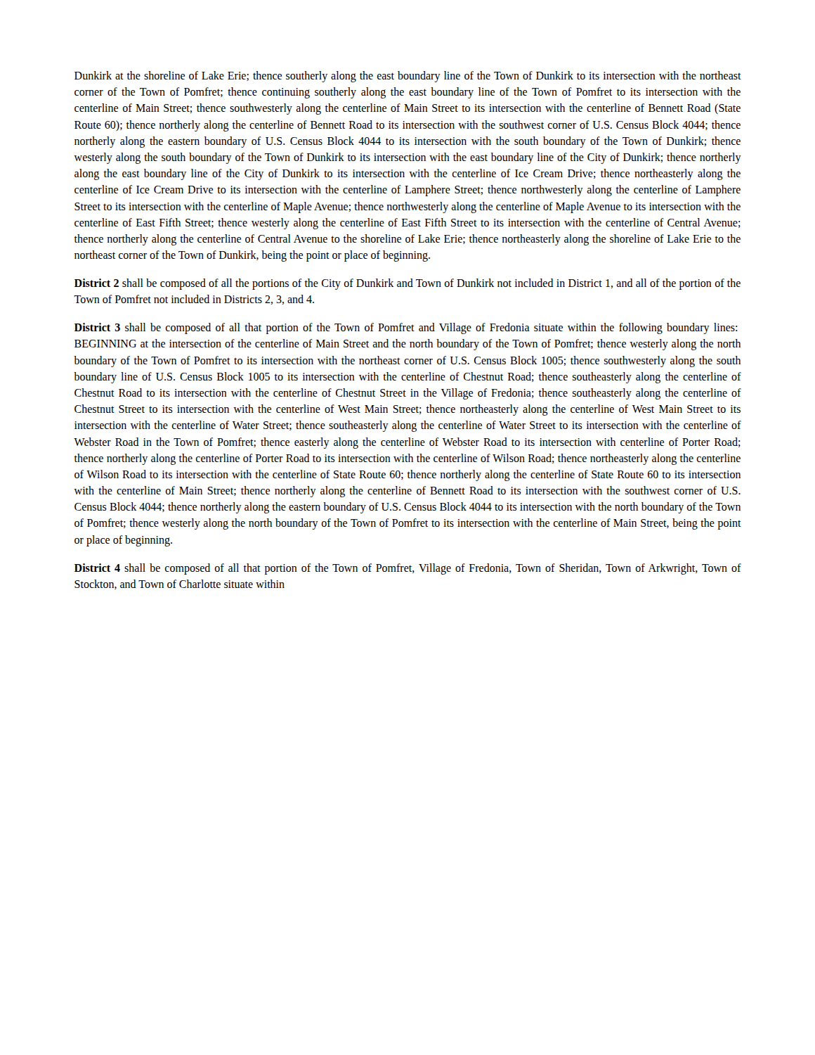Dunkirk at the shoreline of Lake Erie; thence southerly along the east boundary line of the Town of Dunkirk to its intersection with the northeast corner of the Town of Pomfret; thence continuing southerly along the east boundary line of the Town of Pomfret to its intersection with the centerline of Main Street; thence southwesterly along the centerline of Main Street to its intersection with the centerline of Bennett Road (State Route 60); thence northerly along the centerline of Bennett Road to its intersection with the southwest corner of U.S. Census Block 4044; thence northerly along the eastern boundary of U.S. Census Block 4044 to its intersection with the south boundary of the Town of Dunkirk; thence westerly along the south boundary of the Town of Dunkirk to its intersection with the east boundary line of the City of Dunkirk; thence northerly along the east boundary line of the City of Dunkirk to its intersection with the centerline of Ice Cream Drive; thence northeasterly along the centerline of Ice Cream Drive to its intersection with the centerline of Lamphere Street; thence northwesterly along the centerline of Lamphere Street to its intersection with the centerline of Maple Avenue; thence northwesterly along the centerline of Maple Avenue to its intersection with the centerline of East Fifth Street; thence westerly along the centerline of East Fifth Street to its intersection with the centerline of Central Avenue; thence northerly along the centerline of Central Avenue to the shoreline of Lake Erie; thence northeasterly along the shoreline of Lake Erie to the northeast corner of the Town of Dunkirk, being the point or place of beginning.
District 2 shall be composed of all the portions of the City of Dunkirk and Town of Dunkirk not included in District 1, and all of the portion of the Town of Pomfret not included in Districts 2, 3, and 4.
District 3 shall be composed of all that portion of the Town of Pomfret and Village of Fredonia situate within the following boundary lines: BEGINNING at the intersection of the centerline of Main Street and the north boundary of the Town of Pomfret; thence westerly along the north boundary of the Town of Pomfret to its intersection with the northeast corner of U.S. Census Block 1005; thence southwesterly along the south boundary line of U.S. Census Block 1005 to its intersection with the centerline of Chestnut Road; thence southeasterly along the centerline of Chestnut Road to its intersection with the centerline of Chestnut Street in the Village of Fredonia; thence southeasterly along the centerline of Chestnut Street to its intersection with the centerline of West Main Street; thence northeasterly along the centerline of West Main Street to its intersection with the centerline of Water Street; thence southeasterly along the centerline of Water Street to its intersection with the centerline of Webster Road in the Town of Pomfret; thence easterly along the centerline of Webster Road to its intersection with centerline of Porter Road; thence northerly along the centerline of Porter Road to its intersection with the centerline of Wilson Road; thence northeasterly along the centerline of Wilson Road to its intersection with the centerline of State Route 60; thence northerly along the centerline of State Route 60 to its intersection with the centerline of Main Street; thence northerly along the centerline of Bennett Road to its intersection with the southwest corner of U.S. Census Block 4044; thence northerly along the eastern boundary of U.S. Census Block 4044 to its intersection with the north boundary of the Town of Pomfret; thence westerly along the north boundary of the Town of Pomfret to its intersection with the centerline of Main Street, being the point or place of beginning.
District 4 shall be composed of all that portion of the Town of Pomfret, Village of Fredonia, Town of Sheridan, Town of Arkwright, Town of Stockton, and Town of Charlotte situate within